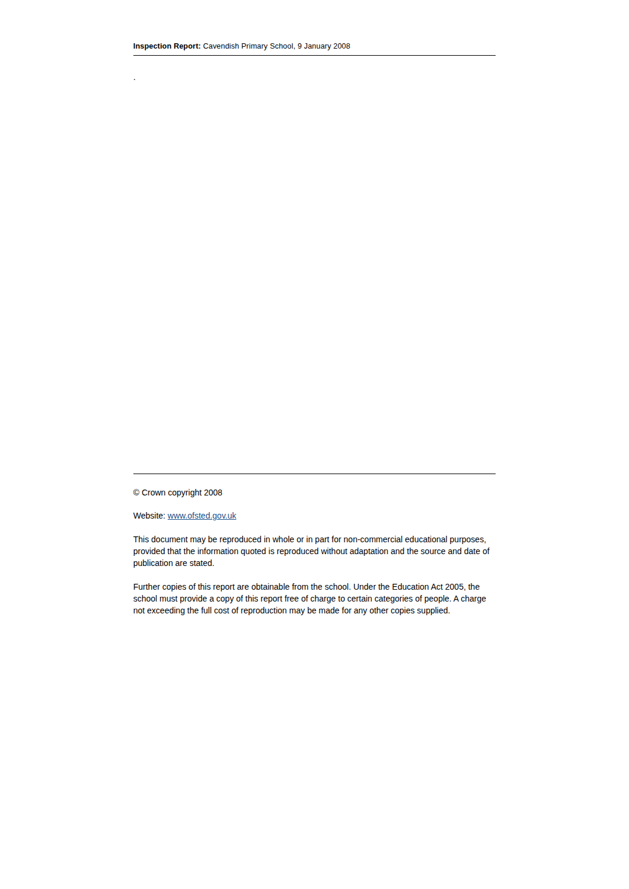Inspection Report: Cavendish Primary School, 9 January 2008
.
© Crown copyright 2008
Website: www.ofsted.gov.uk
This document may be reproduced in whole or in part for non-commercial educational purposes, provided that the information quoted is reproduced without adaptation and the source and date of publication are stated.
Further copies of this report are obtainable from the school. Under the Education Act 2005, the school must provide a copy of this report free of charge to certain categories of people. A charge not exceeding the full cost of reproduction may be made for any other copies supplied.